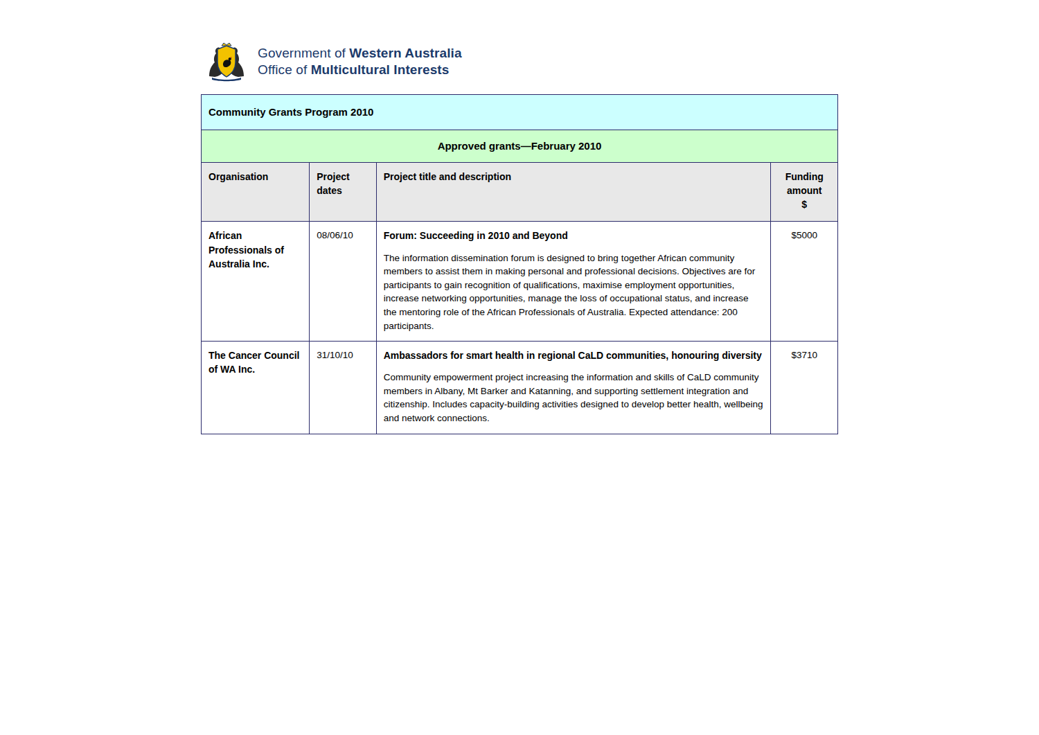Government of Western Australia
Office of Multicultural Interests
| Community Grants Program 2010 |
| Approved grants—February 2010 |
| Organisation | Project dates | Project title and description | Funding amount $ |
| African Professionals of Australia Inc. | 08/06/10 | Forum: Succeeding in 2010 and Beyond The information dissemination forum is designed to bring together African community members to assist them in making personal and professional decisions. Objectives are for participants to gain recognition of qualifications, maximise employment opportunities, increase networking opportunities, manage the loss of occupational status, and increase the mentoring role of the African Professionals of Australia. Expected attendance: 200 participants. | $5000 |
| The Cancer Council of WA Inc. | 31/10/10 | Ambassadors for smart health in regional CaLD communities, honouring diversity Community empowerment project increasing the information and skills of CaLD community members in Albany, Mt Barker and Katanning, and supporting settlement integration and citizenship. Includes capacity-building activities designed to develop better health, wellbeing and network connections. | $3710 |